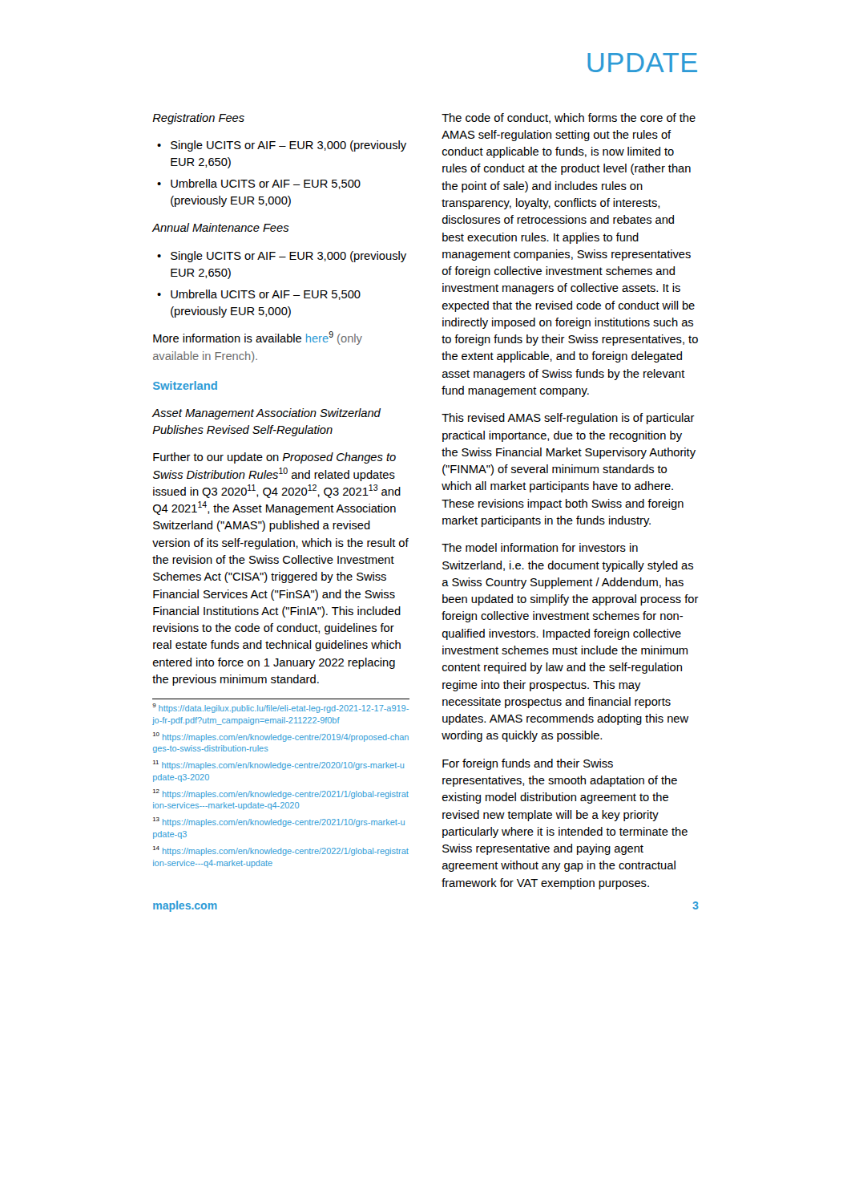UPDATE
Registration Fees
Single UCITS or AIF – EUR 3,000 (previously EUR 2,650)
Umbrella UCITS or AIF – EUR 5,500 (previously EUR 5,000)
Annual Maintenance Fees
Single UCITS or AIF – EUR 3,000 (previously EUR 2,650)
Umbrella UCITS or AIF – EUR 5,500 (previously EUR 5,000)
More information is available here9 (only available in French).
Switzerland
Asset Management Association Switzerland Publishes Revised Self-Regulation
Further to our update on Proposed Changes to Swiss Distribution Rules10 and related updates issued in Q3 202011, Q4 202012, Q3 202113 and Q4 202114, the Asset Management Association Switzerland ("AMAS") published a revised version of its self-regulation, which is the result of the revision of the Swiss Collective Investment Schemes Act ("CISA") triggered by the Swiss Financial Services Act ("FinSA") and the Swiss Financial Institutions Act ("FinIA"). This included revisions to the code of conduct, guidelines for real estate funds and technical guidelines which entered into force on 1 January 2022 replacing the previous minimum standard.
9 https://data.legilux.public.lu/file/eli-etat-leg-rgd-2021-12-17-a919-jo-fr-pdf.pdf?utm_campaign=email-211222-9f0bf
10 https://maples.com/en/knowledge-centre/2019/4/proposed-changes-to-swiss-distribution-rules
11 https://maples.com/en/knowledge-centre/2020/10/grs-market-update-q3-2020
12 https://maples.com/en/knowledge-centre/2021/1/global-registration-services---market-update-q4-2020
13 https://maples.com/en/knowledge-centre/2021/10/grs-market-update-q3
14 https://maples.com/en/knowledge-centre/2022/1/global-registration-service---q4-market-update
The code of conduct, which forms the core of the AMAS self-regulation setting out the rules of conduct applicable to funds, is now limited to rules of conduct at the product level (rather than the point of sale) and includes rules on transparency, loyalty, conflicts of interests, disclosures of retrocessions and rebates and best execution rules. It applies to fund management companies, Swiss representatives of foreign collective investment schemes and investment managers of collective assets. It is expected that the revised code of conduct will be indirectly imposed on foreign institutions such as to foreign funds by their Swiss representatives, to the extent applicable, and to foreign delegated asset managers of Swiss funds by the relevant fund management company.
This revised AMAS self-regulation is of particular practical importance, due to the recognition by the Swiss Financial Market Supervisory Authority ("FINMA") of several minimum standards to which all market participants have to adhere. These revisions impact both Swiss and foreign market participants in the funds industry.
The model information for investors in Switzerland, i.e. the document typically styled as a Swiss Country Supplement / Addendum, has been updated to simplify the approval process for foreign collective investment schemes for non-qualified investors. Impacted foreign collective investment schemes must include the minimum content required by law and the self-regulation regime into their prospectus. This may necessitate prospectus and financial reports updates. AMAS recommends adopting this new wording as quickly as possible.
For foreign funds and their Swiss representatives, the smooth adaptation of the existing model distribution agreement to the revised new template will be a key priority particularly where it is intended to terminate the Swiss representative and paying agent agreement without any gap in the contractual framework for VAT exemption purposes.
maples.com 3